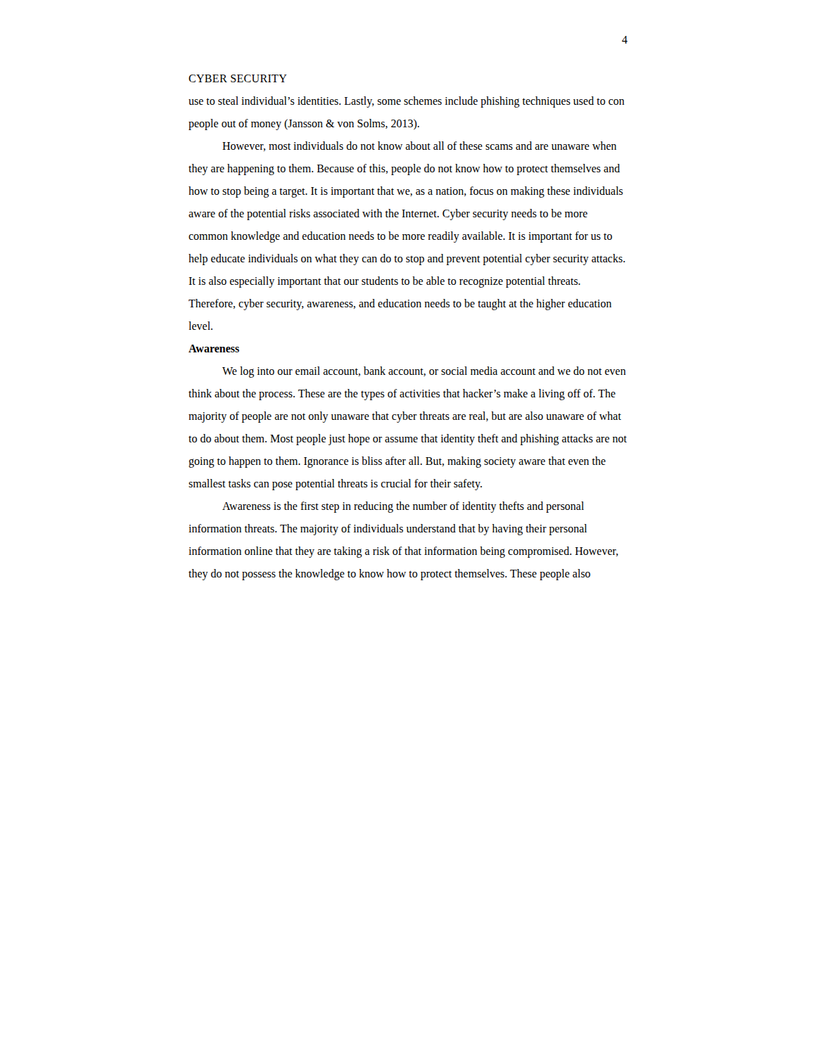4
CYBER SECURITY
use to steal individual’s identities. Lastly, some schemes include phishing techniques used to con people out of money (Jansson & von Solms, 2013).
However, most individuals do not know about all of these scams and are unaware when they are happening to them. Because of this, people do not know how to protect themselves and how to stop being a target. It is important that we, as a nation, focus on making these individuals aware of the potential risks associated with the Internet. Cyber security needs to be more common knowledge and education needs to be more readily available. It is important for us to help educate individuals on what they can do to stop and prevent potential cyber security attacks. It is also especially important that our students to be able to recognize potential threats. Therefore, cyber security, awareness, and education needs to be taught at the higher education level.
Awareness
We log into our email account, bank account, or social media account and we do not even think about the process. These are the types of activities that hacker’s make a living off of. The majority of people are not only unaware that cyber threats are real, but are also unaware of what to do about them. Most people just hope or assume that identity theft and phishing attacks are not going to happen to them. Ignorance is bliss after all. But, making society aware that even the smallest tasks can pose potential threats is crucial for their safety.
Awareness is the first step in reducing the number of identity thefts and personal information threats. The majority of individuals understand that by having their personal information online that they are taking a risk of that information being compromised. However, they do not possess the knowledge to know how to protect themselves. These people also